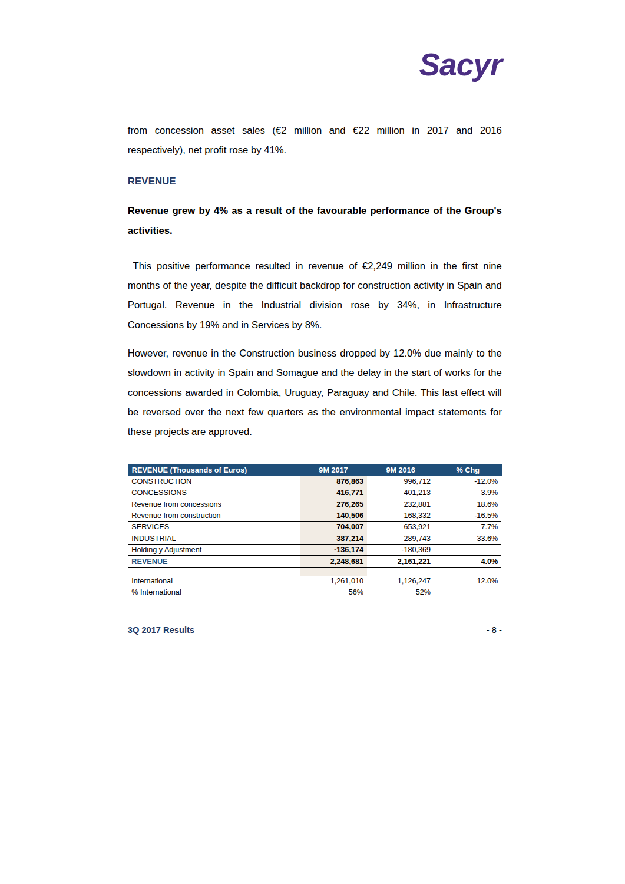Sacyr
from concession asset sales (€2 million and €22 million in 2017 and 2016 respectively), net profit rose by 41%.
REVENUE
Revenue grew by 4% as a result of the favourable performance of the Group's activities.
This positive performance resulted in revenue of €2,249 million in the first nine months of the year, despite the difficult backdrop for construction activity in Spain and Portugal. Revenue in the Industrial division rose by 34%, in Infrastructure Concessions by 19% and in Services by 8%.
However, revenue in the Construction business dropped by 12.0% due mainly to the slowdown in activity in Spain and Somague and the delay in the start of works for the concessions awarded in Colombia, Uruguay, Paraguay and Chile. This last effect will be reversed over the next few quarters as the environmental impact statements for these projects are approved.
| REVENUE (Thousands of Euros) | 9M 2017 | 9M 2016 | % Chg |
| --- | --- | --- | --- |
| CONSTRUCTION | 876,863 | 996,712 | -12.0% |
| CONCESSIONS | 416,771 | 401,213 | 3.9% |
| Revenue from concessions | 276,265 | 232,881 | 18.6% |
| Revenue from construction | 140,506 | 168,332 | -16.5% |
| SERVICES | 704,007 | 653,921 | 7.7% |
| INDUSTRIAL | 387,214 | 289,743 | 33.6% |
| Holding y Adjustment | -136,174 | -180,369 | |
| REVENUE | 2,248,681 | 2,161,221 | 4.0% |
| International | 1,261,010 | 1,126,247 | 12.0% |
| % International | 56% | 52% | |
3Q 2017 Results - 8 -